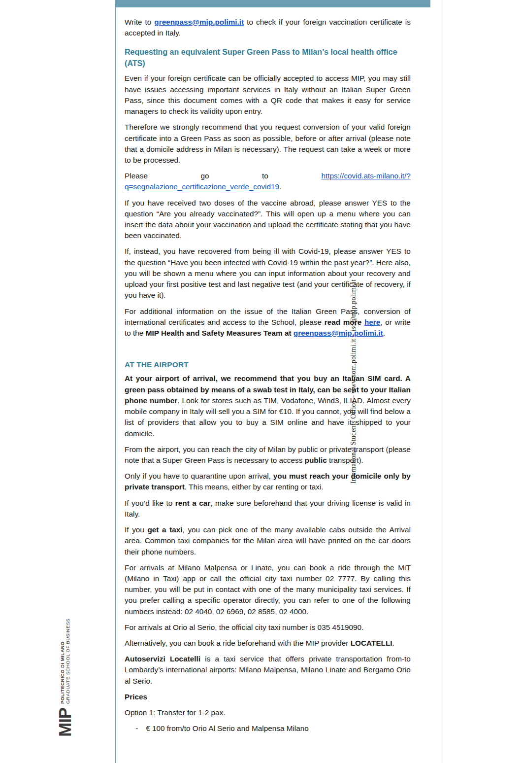International Students Office – www.som.polimi.it – iso@mip.polimi.it
MIP POLITECNICO DI MILANO GRADUATE SCHOOL OF BUSINESS
Write to greenpass@mip.polimi.it to check if your foreign vaccination certificate is accepted in Italy.
Requesting an equivalent Super Green Pass to Milan’s local health office (ATS)
Even if your foreign certificate can be officially accepted to access MIP, you may still have issues accessing important services in Italy without an Italian Super Green Pass, since this document comes with a QR code that makes it easy for service managers to check its validity upon entry.
Therefore we strongly recommend that you request conversion of your valid foreign certificate into a Green Pass as soon as possible, before or after arrival (please note that a domicile address in Milan is necessary). The request can take a week or more to be processed.
Please go to https://covid.ats-milano.it/?q=segnalazione_certificazione_verde_covid19.
If you have received two doses of the vaccine abroad, please answer YES to the question “Are you already vaccinated?”. This will open up a menu where you can insert the data about your vaccination and upload the certificate stating that you have been vaccinated.
If, instead, you have recovered from being ill with Covid-19, please answer YES to the question “Have you been infected with Covid-19 within the past year?”. Here also, you will be shown a menu where you can input information about your recovery and upload your first positive test and last negative test (and your certificate of recovery, if you have it).
For additional information on the issue of the Italian Green Pass, conversion of international certificates and access to the School, please read more here, or write to the MIP Health and Safety Measures Team at greenpass@mip.polimi.it.
AT THE AIRPORT
At your airport of arrival, we recommend that you buy an Italian SIM card. A green pass obtained by means of a swab test in Italy, can be sent to your Italian phone number. Look for stores such as TIM, Vodafone, Wind3, ILIAD. Almost every mobile company in Italy will sell you a SIM for €10. If you cannot, you will find below a list of providers that allow you to buy a SIM online and have it shipped to your domicile.
From the airport, you can reach the city of Milan by public or private transport (please note that a Super Green Pass is necessary to access public transport).
Only if you have to quarantine upon arrival, you must reach your domicile only by private transport. This means, either by car renting or taxi.
If you’d like to rent a car, make sure beforehand that your driving license is valid in Italy.
If you get a taxi, you can pick one of the many available cabs outside the Arrival area. Common taxi companies for the Milan area will have printed on the car doors their phone numbers.
For arrivals at Milano Malpensa or Linate, you can book a ride through the MiT (Milano in Taxi) app or call the official city taxi number 02 7777. By calling this number, you will be put in contact with one of the many municipality taxi services. If you prefer calling a specific operator directly, you can refer to one of the following numbers instead: 02 4040, 02 6969, 02 8585, 02 4000.
For arrivals at Orio al Serio, the official city taxi number is 035 4519090.
Alternatively, you can book a ride beforehand with the MIP provider LOCATELLI.
Autoservizi Locatelli is a taxi service that offers private transportation from-to Lombardy’s international airports: Milano Malpensa, Milano Linate and Bergamo Orio al Serio.
Prices
Option 1: Transfer for 1-2 pax.
€ 100 from/to Orio Al Serio and Malpensa Milano